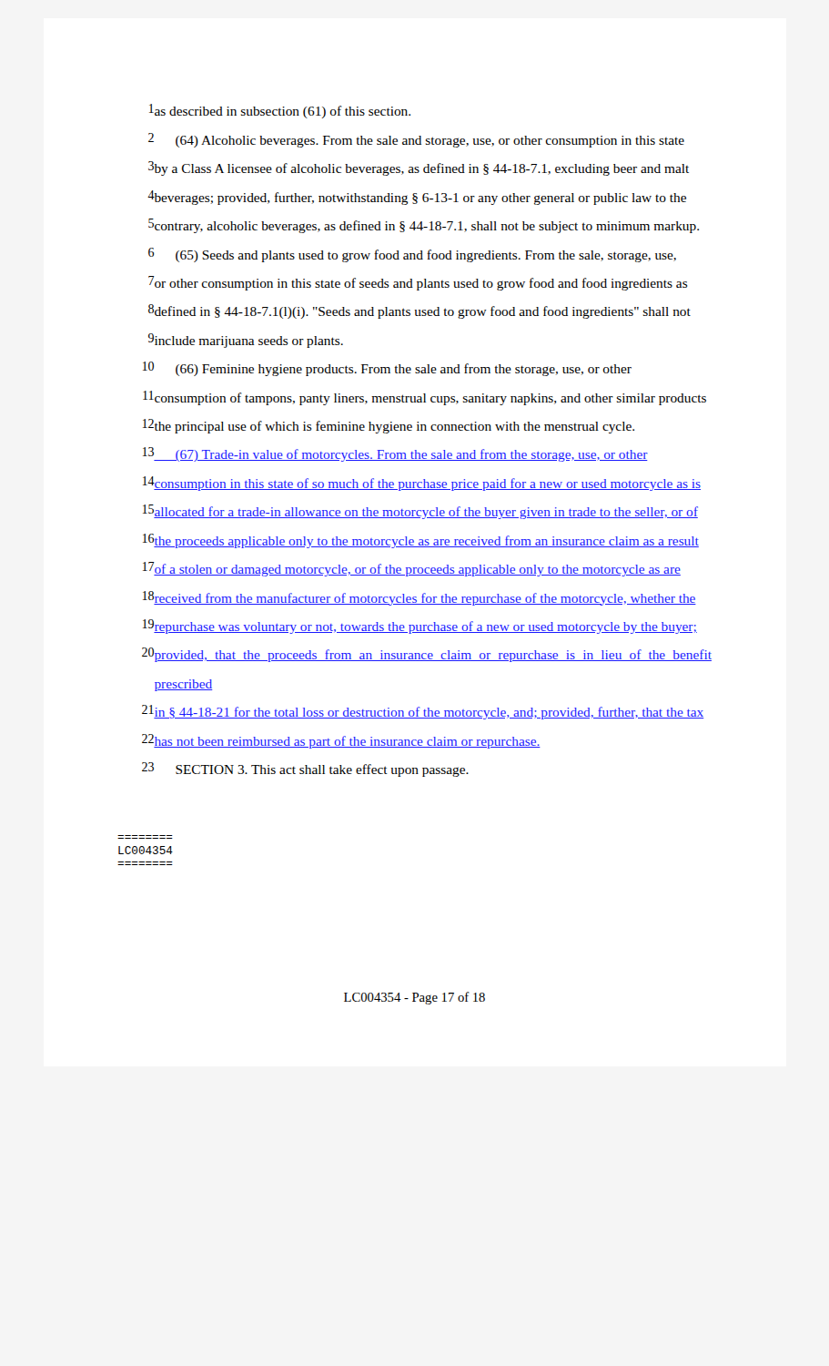| 1 | as described in subsection (61) of this section. |
| 2 | (64) Alcoholic beverages. From the sale and storage, use, or other consumption in this state |
| 3 | by a Class A licensee of alcoholic beverages, as defined in § 44-18-7.1, excluding beer and malt |
| 4 | beverages; provided, further, notwithstanding § 6-13-1 or any other general or public law to the |
| 5 | contrary, alcoholic beverages, as defined in § 44-18-7.1, shall not be subject to minimum markup. |
| 6 | (65) Seeds and plants used to grow food and food ingredients. From the sale, storage, use, |
| 7 | or other consumption in this state of seeds and plants used to grow food and food ingredients as |
| 8 | defined in § 44-18-7.1(l)(i). "Seeds and plants used to grow food and food ingredients" shall not |
| 9 | include marijuana seeds or plants. |
| 10 | (66) Feminine hygiene products. From the sale and from the storage, use, or other |
| 11 | consumption of tampons, panty liners, menstrual cups, sanitary napkins, and other similar products |
| 12 | the principal use of which is feminine hygiene in connection with the menstrual cycle. |
| 13 | (67) Trade-in value of motorcycles. From the sale and from the storage, use, or other |
| 14 | consumption in this state of so much of the purchase price paid for a new or used motorcycle as is |
| 15 | allocated for a trade-in allowance on the motorcycle of the buyer given in trade to the seller, or of |
| 16 | the proceeds applicable only to the motorcycle as are received from an insurance claim as a result |
| 17 | of a stolen or damaged motorcycle, or of the proceeds applicable only to the motorcycle as are |
| 18 | received from the manufacturer of motorcycles for the repurchase of the motorcycle, whether the |
| 19 | repurchase was voluntary or not, towards the purchase of a new or used motorcycle by the buyer; |
| 20 | provided, that the proceeds from an insurance claim or repurchase is in lieu of the benefit prescribed |
| 21 | in § 44-18-21 for the total loss or destruction of the motorcycle, and; provided, further, that the tax |
| 22 | has not been reimbursed as part of the insurance claim or repurchase. |
| 23 | SECTION 3. This act shall take effect upon passage. |
========
LC004354
========
LC004354 - Page 17 of 18